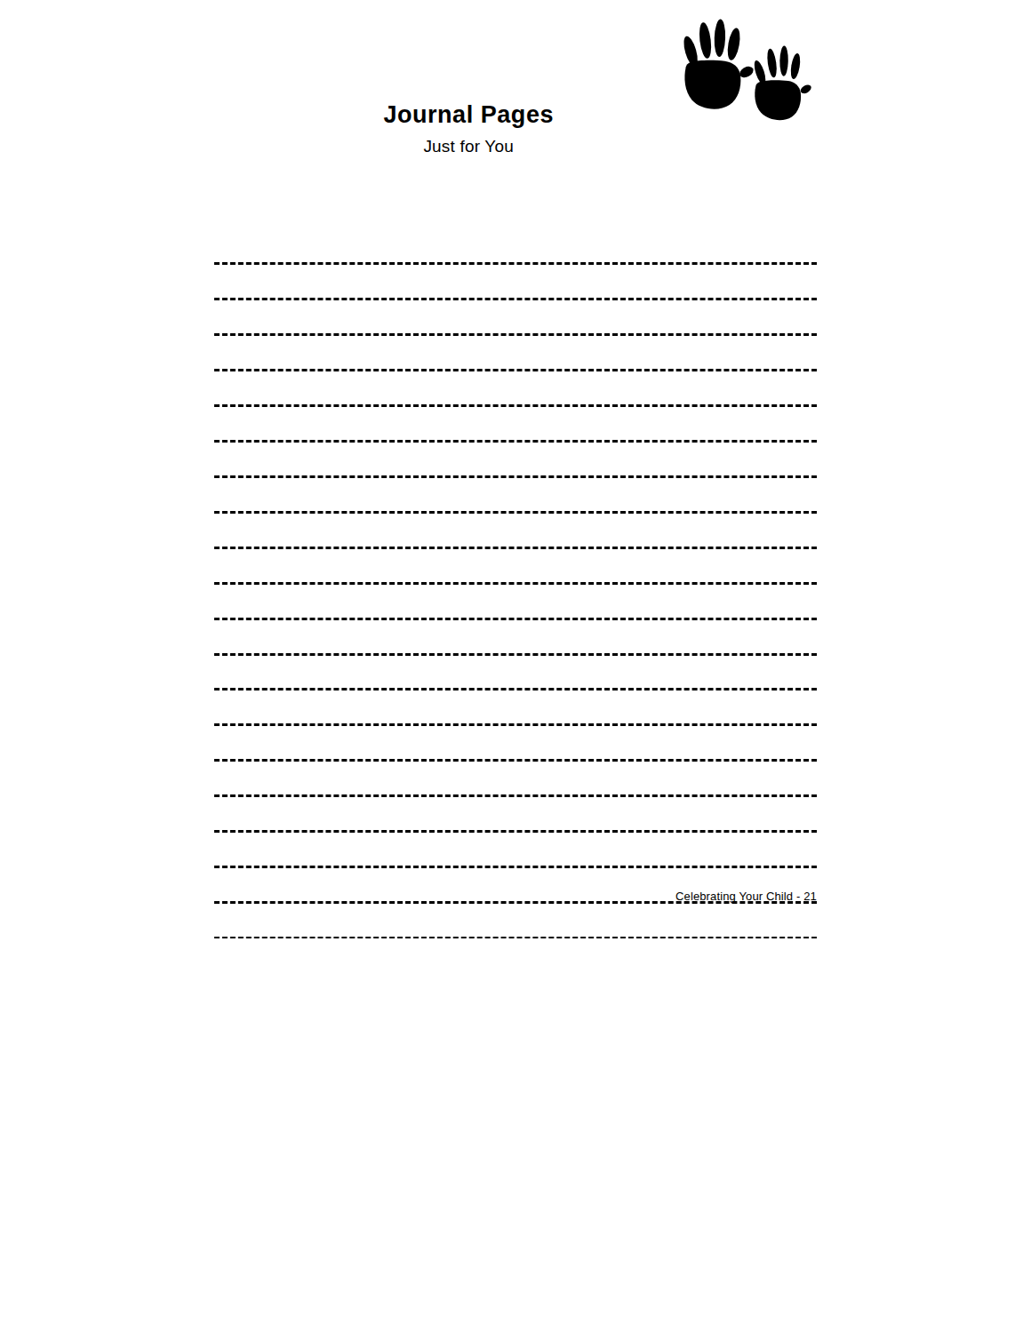Journal Pages
Just for You
Celebrating Your Child - 21